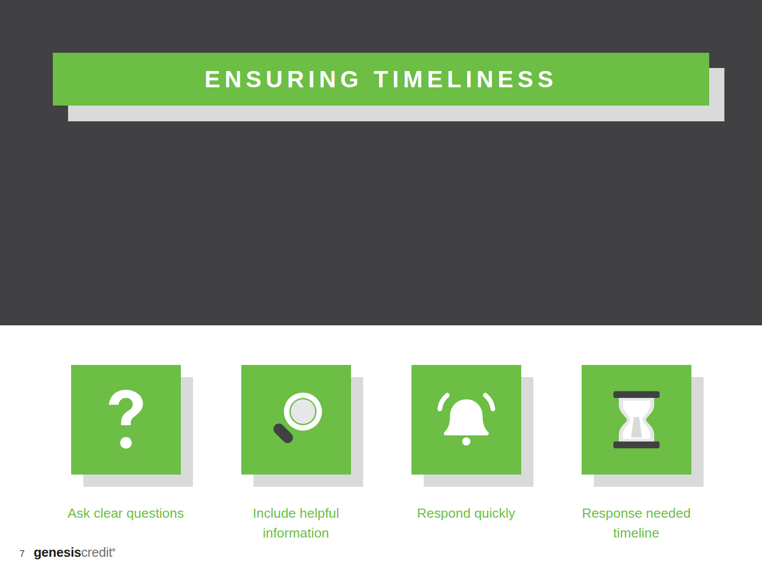Ensuring Timeliness
Ask clear questions
Include helpful information
Respond quickly
Response needed timeline
7 genesis credit®